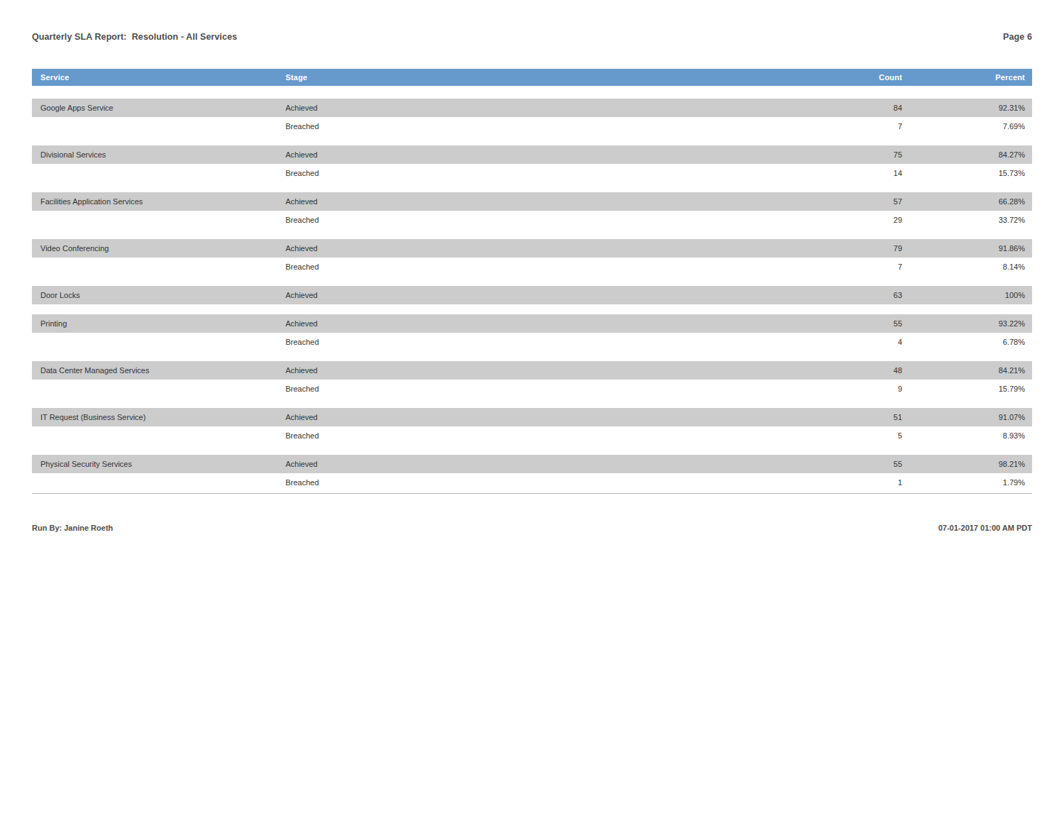Quarterly SLA Report: Resolution - All Services
Page 6
| Service | Stage | Count | Percent |
| --- | --- | --- | --- |
| Google Apps Service | Achieved | 84 | 92.31% |
| | Breached | 7 | 7.69% |
| Divisional Services | Achieved | 75 | 84.27% |
| | Breached | 14 | 15.73% |
| Facilities Application Services | Achieved | 57 | 66.28% |
| | Breached | 29 | 33.72% |
| Video Conferencing | Achieved | 79 | 91.86% |
| | Breached | 7 | 8.14% |
| Door Locks | Achieved | 63 | 100% |
| Printing | Achieved | 55 | 93.22% |
| | Breached | 4 | 6.78% |
| Data Center Managed Services | Achieved | 48 | 84.21% |
| | Breached | 9 | 15.79% |
| IT Request (Business Service) | Achieved | 51 | 91.07% |
| | Breached | 5 | 8.93% |
| Physical Security Services | Achieved | 55 | 98.21% |
| | Breached | 1 | 1.79% |
Run By: Janine Roeth
07-01-2017 01:00 AM PDT